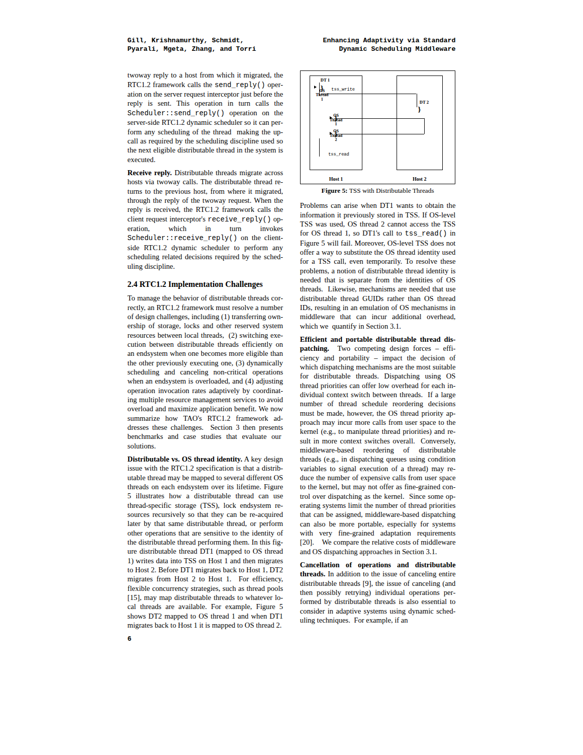Gill, Krishnamurthy, Schmidt, Pyarali, Mgeta, Zhang, and Torri
Enhancing Adaptivity via Standard Dynamic Scheduling Middleware
twoway reply to a host from which it migrated, the RTC1.2 framework calls the send_reply() operation on the server request interceptor just before the reply is sent. This operation in turn calls the Scheduler::send_reply() operation on the server-side RTC1.2 dynamic scheduler so it can perform any scheduling of the thread making the upcall as required by the scheduling discipline used so the next eligible distributable thread in the system is executed.
Receive reply. Distributable threads migrate across hosts via twoway calls. The distributable thread returns to the previous host, from where it migrated, through the reply of the twoway request. When the reply is received, the RTC1.2 framework calls the client request interceptor's receive_reply() operation, which in turn invokes Scheduler::receive_reply() on the client-side RTC1.2 dynamic scheduler to perform any scheduling related decisions required by the scheduling discipline.
2.4 RTC1.2 Implementation Challenges
To manage the behavior of distributable threads correctly, an RTC1.2 framework must resolve a number of design challenges, including (1) transferring ownership of storage, locks and other reserved system resources between local threads, (2) switching execution between distributable threads efficiently on an endsystem when one becomes more eligible than the other previously executing one, (3) dynamically scheduling and canceling non-critical operations when an endsystem is overloaded, and (4) adjusting operation invocation rates adaptively by coordinating multiple resource management services to avoid overload and maximize application benefit. We now summarize how TAO's RTC1.2 framework addresses these challenges. Section 3 then presents benchmarks and case studies that evaluate our solutions.
Distributable vs. OS thread identity. A key design issue with the RTC1.2 specification is that a distributable thread may be mapped to several different OS threads on each endsystem over its lifetime. Figure 5 illustrates how a distributable thread can use thread-specific storage (TSS), lock endsystem resources recursively so that they can be re-acquired later by that same distributable thread, or perform other operations that are sensitive to the identity of the distributable thread performing them. In this figure distributable thread DT1 (mapped to OS thread 1) writes data into TSS on Host 1 and then migrates to Host 2. Before DT1 migrates back to Host 1, DT2 migrates from Host 2 to Host 1. For efficiency, flexible concurrency strategies, such as thread pools [15], may map distributable threads to whatever local threads are available. For example, Figure 5 shows DT2 mapped to OS thread 1 and when DT1 migrates back to Host 1 it is mapped to OS thread 2.
DT 1
DT 2
OS
Thread
1
OS
Thread
1
OS
Thread
2
tss_write
tss_read
}
}
}
}
Host 1
Host 2
Figure 5: TSS with Distributable Threads
Problems can arise when DT1 wants to obtain the information it previously stored in TSS. If OS-level TSS was used, OS thread 2 cannot access the TSS for OS thread 1, so DT1's call to tss_read() in Figure 5 will fail. Moreover, OS-level TSS does not offer a way to substitute the OS thread identity used for a TSS call, even temporarily. To resolve these problems, a notion of distributable thread identity is needed that is separate from the identities of OS threads. Likewise, mechanisms are needed that use distributable thread GUIDs rather than OS thread IDs, resulting in an emulation of OS mechanisms in middleware that can incur additional overhead, which we quantify in Section 3.1.
Efficient and portable distributable thread dispatching. Two competing design forces – efficiency and portability – impact the decision of which dispatching mechanisms are the most suitable for distributable threads. Dispatching using OS thread priorities can offer low overhead for each individual context switch between threads. If a large number of thread schedule reordering decisions must be made, however, the OS thread priority approach may incur more calls from user space to the kernel (e.g., to manipulate thread priorities) and result in more context switches overall. Conversely, middleware-based reordering of distributable threads (e.g., in dispatching queues using condition variables to signal execution of a thread) may reduce the number of expensive calls from user space to the kernel, but may not offer as fine-grained control over dispatching as the kernel. Since some operating systems limit the number of thread priorities that can be assigned, middleware-based dispatching can also be more portable, especially for systems with very fine-grained adaptation requirements [20]. We compare the relative costs of middleware and OS dispatching approaches in Section 3.1.
Cancellation of operations and distributable threads. In addition to the issue of canceling entire distributable threads [9], the issue of canceling (and then possibly retrying) individual operations performed by distributable threads is also essential to consider in adaptive systems using dynamic scheduling techniques. For example, if an
6